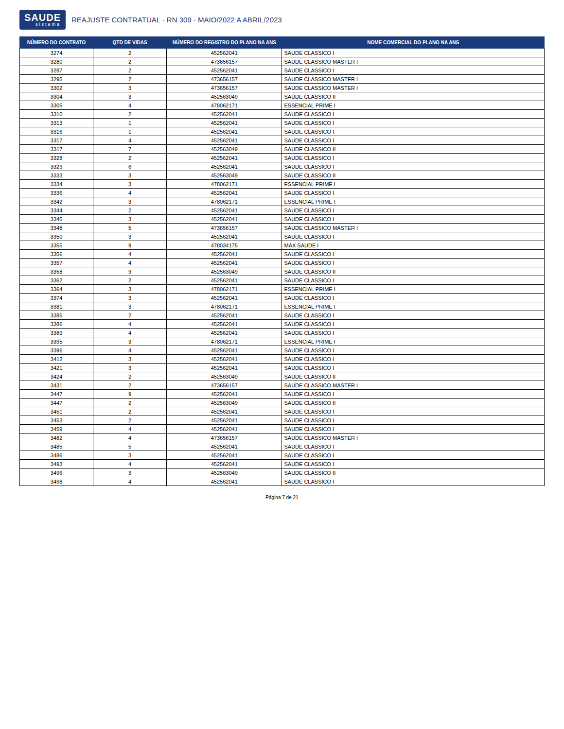SAUDEsistema
REAJUSTE CONTRATUAL - RN 309 - MAIO/2022 A ABRIL/2023
| NÚMERO DO CONTRATO | QTD DE VIDAS | NÚMERO DO REGISTRO DO PLANO NA ANS | NOME COMERCIAL DO PLANO NA ANS |
| --- | --- | --- | --- |
| 3274 | 2 | 452562041 | SAUDE CLASSICO I |
| 3280 | 2 | 473656157 | SAUDE CLASSICO MASTER I |
| 3287 | 2 | 452562041 | SAUDE CLASSICO I |
| 3295 | 2 | 473656157 | SAUDE CLASSICO MASTER I |
| 3302 | 3 | 473656157 | SAUDE CLASSICO MASTER I |
| 3304 | 3 | 452563049 | SAUDE CLASSICO II |
| 3305 | 4 | 478062171 | ESSENCIAL PRIME I |
| 3310 | 2 | 452562041 | SAUDE CLASSICO I |
| 3313 | 1 | 452562041 | SAUDE CLASSICO I |
| 3316 | 1 | 452562041 | SAUDE CLASSICO I |
| 3317 | 4 | 452562041 | SAUDE CLASSICO I |
| 3317 | 7 | 452563049 | SAUDE CLASSICO II |
| 3328 | 2 | 452562041 | SAUDE CLASSICO I |
| 3329 | 6 | 452562041 | SAUDE CLASSICO I |
| 3333 | 3 | 452563049 | SAUDE CLASSICO II |
| 3334 | 3 | 478062171 | ESSENCIAL PRIME I |
| 3336 | 4 | 452562041 | SAUDE CLASSICO I |
| 3342 | 3 | 478062171 | ESSENCIAL PRIME I |
| 3344 | 2 | 452562041 | SAUDE CLASSICO I |
| 3345 | 3 | 452562041 | SAUDE CLASSICO I |
| 3348 | 5 | 473656157 | SAUDE CLASSICO MASTER I |
| 3350 | 3 | 452562041 | SAUDE CLASSICO I |
| 3355 | 9 | 478034175 | MAX SAUDE I |
| 3356 | 4 | 452562041 | SAUDE CLASSICO I |
| 3357 | 4 | 452562041 | SAUDE CLASSICO I |
| 3358 | 9 | 452563049 | SAUDE CLASSICO II |
| 3362 | 2 | 452562041 | SAUDE CLASSICO I |
| 3364 | 3 | 478062171 | ESSENCIAL PRIME I |
| 3374 | 3 | 452562041 | SAUDE CLASSICO I |
| 3381 | 3 | 478062171 | ESSENCIAL PRIME I |
| 3385 | 2 | 452562041 | SAUDE CLASSICO I |
| 3386 | 4 | 452562041 | SAUDE CLASSICO I |
| 3389 | 4 | 452562041 | SAUDE CLASSICO I |
| 3395 | 3 | 478062171 | ESSENCIAL PRIME I |
| 3396 | 4 | 452562041 | SAUDE CLASSICO I |
| 3412 | 3 | 452562041 | SAUDE CLASSICO I |
| 3421 | 3 | 452562041 | SAUDE CLASSICO I |
| 3424 | 2 | 452563049 | SAUDE CLASSICO II |
| 3431 | 2 | 473656157 | SAUDE CLASSICO MASTER I |
| 3447 | 9 | 452562041 | SAUDE CLASSICO I |
| 3447 | 2 | 452563049 | SAUDE CLASSICO II |
| 3451 | 2 | 452562041 | SAUDE CLASSICO I |
| 3453 | 2 | 452562041 | SAUDE CLASSICO I |
| 3459 | 4 | 452562041 | SAUDE CLASSICO I |
| 3482 | 4 | 473656157 | SAUDE CLASSICO MASTER I |
| 3485 | 5 | 452562041 | SAUDE CLASSICO I |
| 3486 | 3 | 452562041 | SAUDE CLASSICO I |
| 3493 | 4 | 452562041 | SAUDE CLASSICO I |
| 3496 | 3 | 452563049 | SAUDE CLASSICO II |
| 3498 | 4 | 452562041 | SAUDE CLASSICO I |
Página 7 de 21